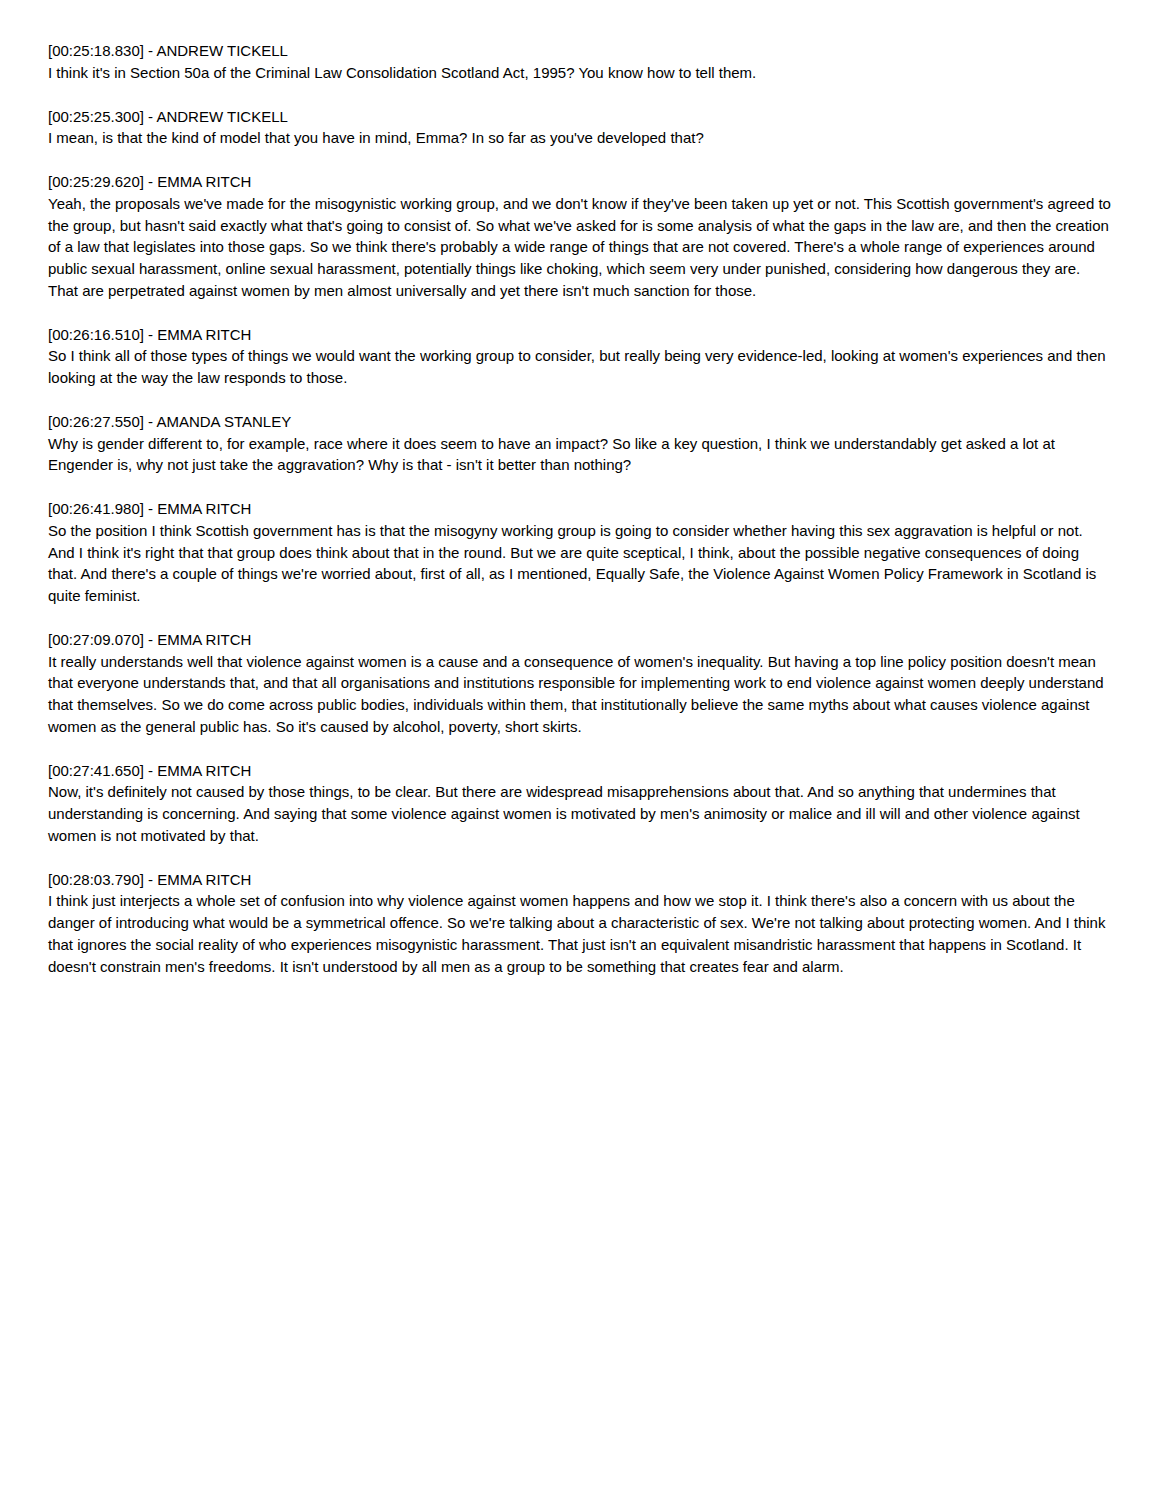[00:25:18.830] - ANDREW TICKELL
I think it's in Section 50a of the Criminal Law Consolidation Scotland Act, 1995? You know how to tell them.
[00:25:25.300] - ANDREW TICKELL
I mean, is that the kind of model that you have in mind, Emma? In so far as you've developed that?
[00:25:29.620] - EMMA RITCH
Yeah, the proposals we've made for the misogynistic working group, and we don't know if they've been taken up yet or not. This Scottish government's agreed to the group, but hasn't said exactly what that's going to consist of. So what we've asked for is some analysis of what the gaps in the law are, and then the creation of a law that legislates into those gaps. So we think there's probably a wide range of things that are not covered. There's a whole range of experiences around public sexual harassment, online sexual harassment, potentially things like choking, which seem very under punished, considering how dangerous they are. That are perpetrated against women by men almost universally and yet there isn't much sanction for those.
[00:26:16.510] - EMMA RITCH
So I think all of those types of things we would want the working group to consider, but really being very evidence-led, looking at women's experiences and then looking at the way the law responds to those.
[00:26:27.550] - AMANDA STANLEY
Why is gender different to, for example, race where it does seem to have an impact? So like a key question, I think we understandably get asked a lot at Engender is, why not just take the aggravation? Why is that - isn't it better than nothing?
[00:26:41.980] - EMMA RITCH
So the position I think Scottish government has is that the misogyny working group is going to consider whether having this sex aggravation is helpful or not. And I think it's right that that group does think about that in the round. But we are quite sceptical, I think, about the possible negative consequences of doing that. And there's a couple of things we're worried about, first of all, as I mentioned, Equally Safe, the Violence Against Women Policy Framework in Scotland is quite feminist.
[00:27:09.070] - EMMA RITCH
It really understands well that violence against women is a cause and a consequence of women's inequality. But having a top line policy position doesn't mean that everyone understands that, and that all organisations and institutions responsible for implementing work to end violence against women deeply understand that themselves. So we do come across public bodies, individuals within them, that institutionally believe the same myths about what causes violence against women as the general public has. So it's caused by alcohol, poverty, short skirts.
[00:27:41.650] - EMMA RITCH
Now, it's definitely not caused by those things, to be clear. But there are widespread misapprehensions about that. And so anything that undermines that understanding is concerning. And saying that some violence against women is motivated by men's animosity or malice and ill will and other violence against women is not motivated by that.
[00:28:03.790] - EMMA RITCH
I think just interjects a whole set of confusion into why violence against women happens and how we stop it. I think there's also a concern with us about the danger of introducing what would be a symmetrical offence. So we're talking about a characteristic of sex. We're not talking about protecting women. And I think that ignores the social reality of who experiences misogynistic harassment. That just isn't an equivalent misandristic harassment that happens in Scotland. It doesn't constrain men's freedoms. It isn't understood by all men as a group to be something that creates fear and alarm.